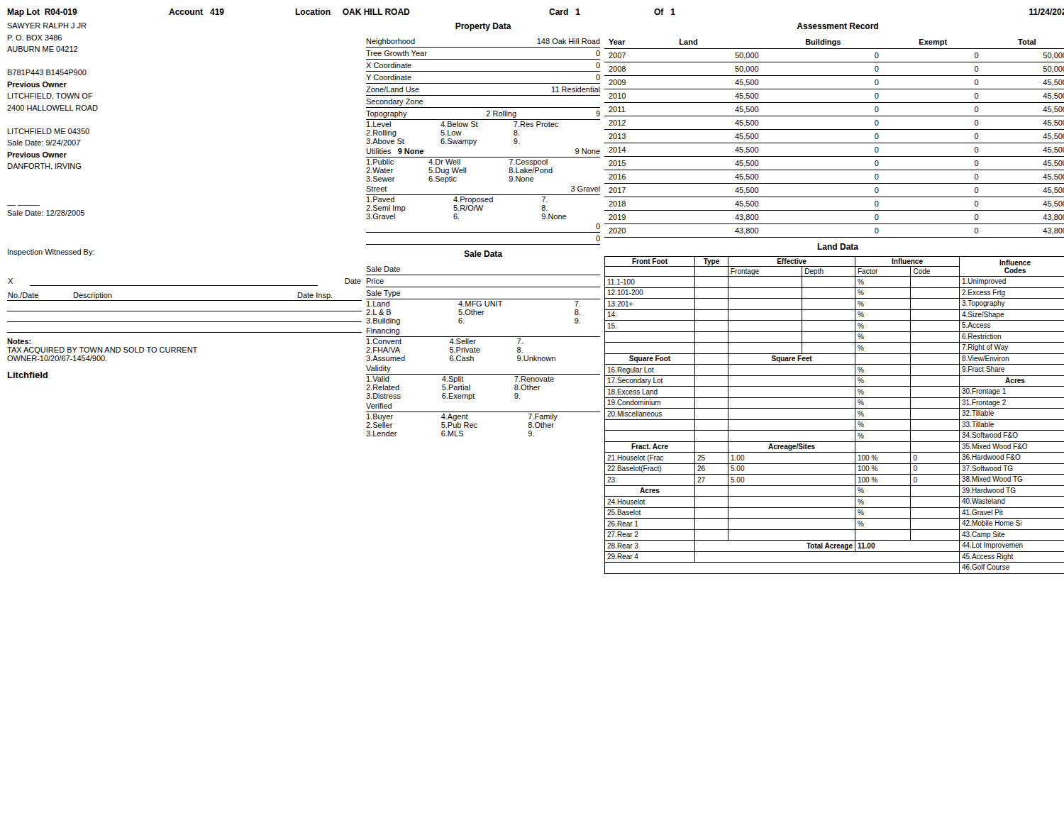Map Lot R04-019 Account 419 Location OAK HILL ROAD Card 1 Of 1 11/24/2020
SAWYER RALPH J JR
P. O. BOX 3486
AUBURN ME 04212
B781P443 B1454P900
Previous Owner
LITCHFIELD, TOWN OF
2400 HALLOWELL ROAD
LITCHFIELD ME 04350
Sale Date: 9/24/2007
Previous Owner
DANFORTH, IRVING
__ _____
Sale Date: 12/28/2005
Inspection Witnessed By:
| X | | Date |
| No./Date | Description | Date Insp. |
Notes:
TAX ACQUIRED BY TOWN AND SOLD TO CURRENT
OWNER-10/20/67-1454/900.
Litchfield
Property Data
Neighborhood 148 Oak Hill Road
Tree Growth Year 0
X Coordinate 0
Y Coordinate 0
Zone/Land Use 11 Residential
Secondary Zone
Topography 2 Rolling 9
| 1.Level | 4.Below St | 7.Res Protec |
| 2.Rolling | 5.Low | 8. |
| 3.Above St | 6.Swampy | 9. |
Utilities 9 None 9 None
| 1.Public | 4.Dr Well | 7.Cesspool |
| 2.Water | 5.Dug Well | 8.Lake/Pond |
| 3.Sewer | 6.Septic | 9.None |
Street 3 Gravel
| 1.Paved | 4.Proposed | 7. |
| 2.Semi Imp | 5.R/O/W | 8. |
| 3.Gravel | 6. | 9.None |
0
0
Sale Data
Sale Date
Price
Sale Type
| 1.Land | 4.MFG UNIT | 7. |
| 2.L & B | 5.Other | 8. |
| 3.Building | 6. | 9. |
Financing
| 1.Convent | 4.Seller | 7. |
| 2.FHA/VA | 5.Private | 8. |
| 3.Assumed | 6.Cash | 9.Unknown |
Validity
| 1.Valid | 4.Split | 7.Renovate |
| 2.Related | 5.Partial | 8.Other |
| 3.Distress | 6.Exempt | 9. |
Verified
| 1.Buyer | 4.Agent | 7.Family |
| 2.Seller | 5.Pub Rec | 8.Other |
| 3.Lender | 6.MLS | 9. |
Assessment Record
| Year | Land | Buildings | Exempt | Total |
| --- | --- | --- | --- | --- |
| 2007 | 50,000 | 0 | 0 | 50,000 |
| 2008 | 50,000 | 0 | 0 | 50,000 |
| 2009 | 45,500 | 0 | 0 | 45,500 |
| 2010 | 45,500 | 0 | 0 | 45,500 |
| 2011 | 45,500 | 0 | 0 | 45,500 |
| 2012 | 45,500 | 0 | 0 | 45,500 |
| 2013 | 45,500 | 0 | 0 | 45,500 |
| 2014 | 45,500 | 0 | 0 | 45,500 |
| 2015 | 45,500 | 0 | 0 | 45,500 |
| 2016 | 45,500 | 0 | 0 | 45,500 |
| 2017 | 45,500 | 0 | 0 | 45,500 |
| 2018 | 45,500 | 0 | 0 | 45,500 |
| 2019 | 43,800 | 0 | 0 | 43,800 |
| 2020 | 43,800 | 0 | 0 | 43,800 |
Land Data
| Front Foot | Type | Effective | Influence | Influence Codes |
| --- | --- | --- | --- | --- |
| | | Frontage | Depth | Factor | Code |
| 11.1-100 | | | | % | | 1.Unimproved |
| 12.101-200 | | | | % | | 2.Excess Frtg |
| 13.201+ | | | | % | | 3.Topography |
| 14. | | | | % | | 4.Size/Shape |
| 15. | | | | % | | 5.Access |
| | | | | % | | 6.Restriction |
| | | | | % | | 7.Right of Way |
| Square Foot | | Square Feet | | | 8.View/Environ |
| 16.Regular Lot | | | % | | 9.Fract Share |
| 17.Secondary Lot | | | % | | Acres |
| 18.Excess Land | | | % | | 30.Frontage 1 |
| 19.Condominium | | | % | | 31.Frontage 2 |
| 20.Miscellaneous | | | % | | 32.Tillable |
| | | | % | | 33.Tillable |
| | | | % | | 34.Softwood F&O |
| Fract. Acre | | Acreage/Sites | | | 35.Mixed Wood F&O |
| 21.Houselot (Frac | 25 | 1.00 | 100 % | 0 | 36.Hardwood F&O |
| 22.Baselot(Fract) | 26 | 5.00 | 100 % | 0 | 37.Softwood TG |
| 23. | 27 | 5.00 | 100 % | 0 | 38.Mixed Wood TG |
| Acres | | | % | | 39.Hardwood TG |
| 24.Houselot | | | % | | 40.Wasteland |
| 25.Baselot | | | % | | 41.Gravel Pit |
| 26.Rear 1 | | | % | | 42.Mobile Home Si |
| 27.Rear 2 | | | | | 43.Camp Site |
| 28.Rear 3 | Total Acreage | 11.00 | 44.Lot Improvemen |
| 29.Rear 4 | | 45.Access Right |
| | 46.Golf Course |